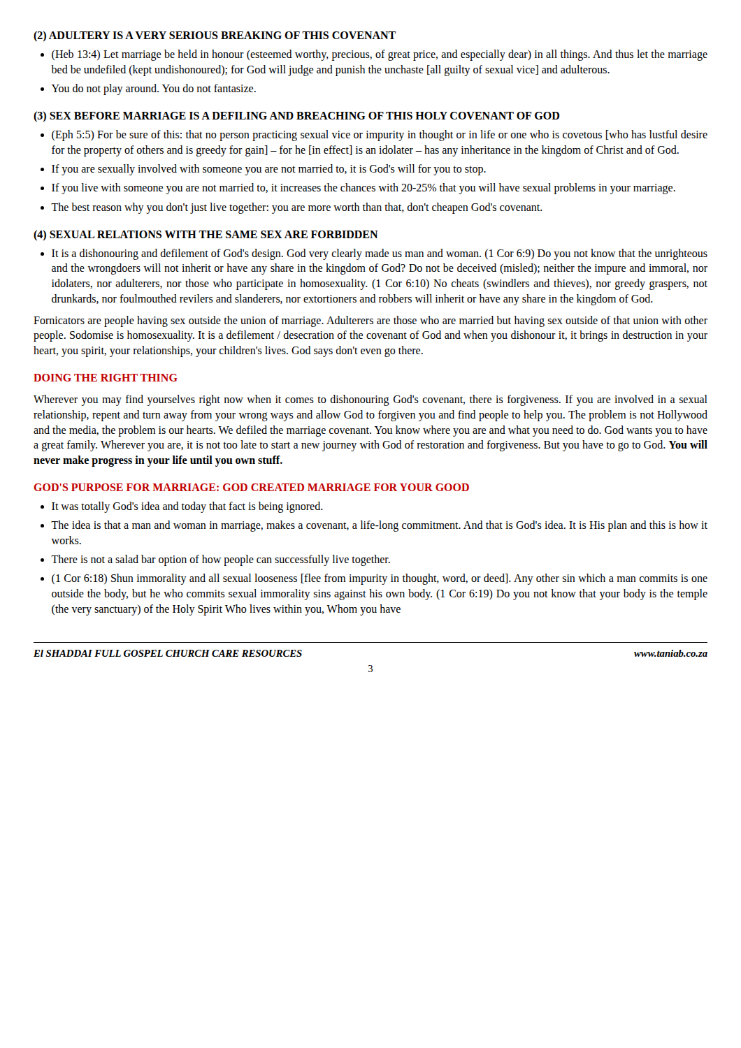(2) Adultery is a very serious breaking of this covenant
(Heb 13:4) Let marriage be held in honour (esteemed worthy, precious, of great price, and especially dear) in all things. And thus let the marriage bed be undefiled (kept undishonoured); for God will judge and punish the unchaste [all guilty of sexual vice] and adulterous.
You do not play around. You do not fantasize.
(3) Sex before marriage is a defiling and breaching of this holy covenant of God
(Eph 5:5) For be sure of this: that no person practicing sexual vice or impurity in thought or in life or one who is covetous [who has lustful desire for the property of others and is greedy for gain] – for he [in effect] is an idolater – has any inheritance in the kingdom of Christ and of God.
If you are sexually involved with someone you are not married to, it is God's will for you to stop.
If you live with someone you are not married to, it increases the chances with 20-25% that you will have sexual problems in your marriage.
The best reason why you don't just live together: you are more worth than that, don't cheapen God's covenant.
(4) Sexual relations with the same sex are forbidden
It is a dishonouring and defilement of God's design. God very clearly made us man and woman. (1 Cor 6:9) Do you not know that the unrighteous and the wrongdoers will not inherit or have any share in the kingdom of God? Do not be deceived (misled); neither the impure and immoral, nor idolaters, nor adulterers, nor those who participate in homosexuality. (1 Cor 6:10) No cheats (swindlers and thieves), nor greedy graspers, not drunkards, nor foulmouthed revilers and slanderers, nor extortioners and robbers will inherit or have any share in the kingdom of God.
Fornicators are people having sex outside the union of marriage. Adulterers are those who are married but having sex outside of that union with other people. Sodomise is homosexuality. It is a defilement / desecration of the covenant of God and when you dishonour it, it brings in destruction in your heart, you spirit, your relationships, your children's lives. God says don't even go there.
Doing the right thing
Wherever you may find yourselves right now when it comes to dishonouring God's covenant, there is forgiveness. If you are involved in a sexual relationship, repent and turn away from your wrong ways and allow God to forgiven you and find people to help you. The problem is not Hollywood and the media, the problem is our hearts. We defiled the marriage covenant. You know where you are and what you need to do. God wants you to have a great family. Wherever you are, it is not too late to start a new journey with God of restoration and forgiveness. But you have to go to God. You will never make progress in your life until you own stuff.
God's purpose for marriage: God created marriage for your good
It was totally God's idea and today that fact is being ignored.
The idea is that a man and woman in marriage, makes a covenant, a life-long commitment. And that is God's idea. It is His plan and this is how it works.
There is not a salad bar option of how people can successfully live together.
(1 Cor 6:18) Shun immorality and all sexual looseness [flee from impurity in thought, word, or deed]. Any other sin which a man commits is one outside the body, but he who commits sexual immorality sins against his own body. (1 Cor 6:19) Do you not know that your body is the temple (the very sanctuary) of the Holy Spirit Who lives within you, Whom you have
El SHADDAI FULL GOSPEL CHURCH CARE RESOURCES www.taniab.co.za
3